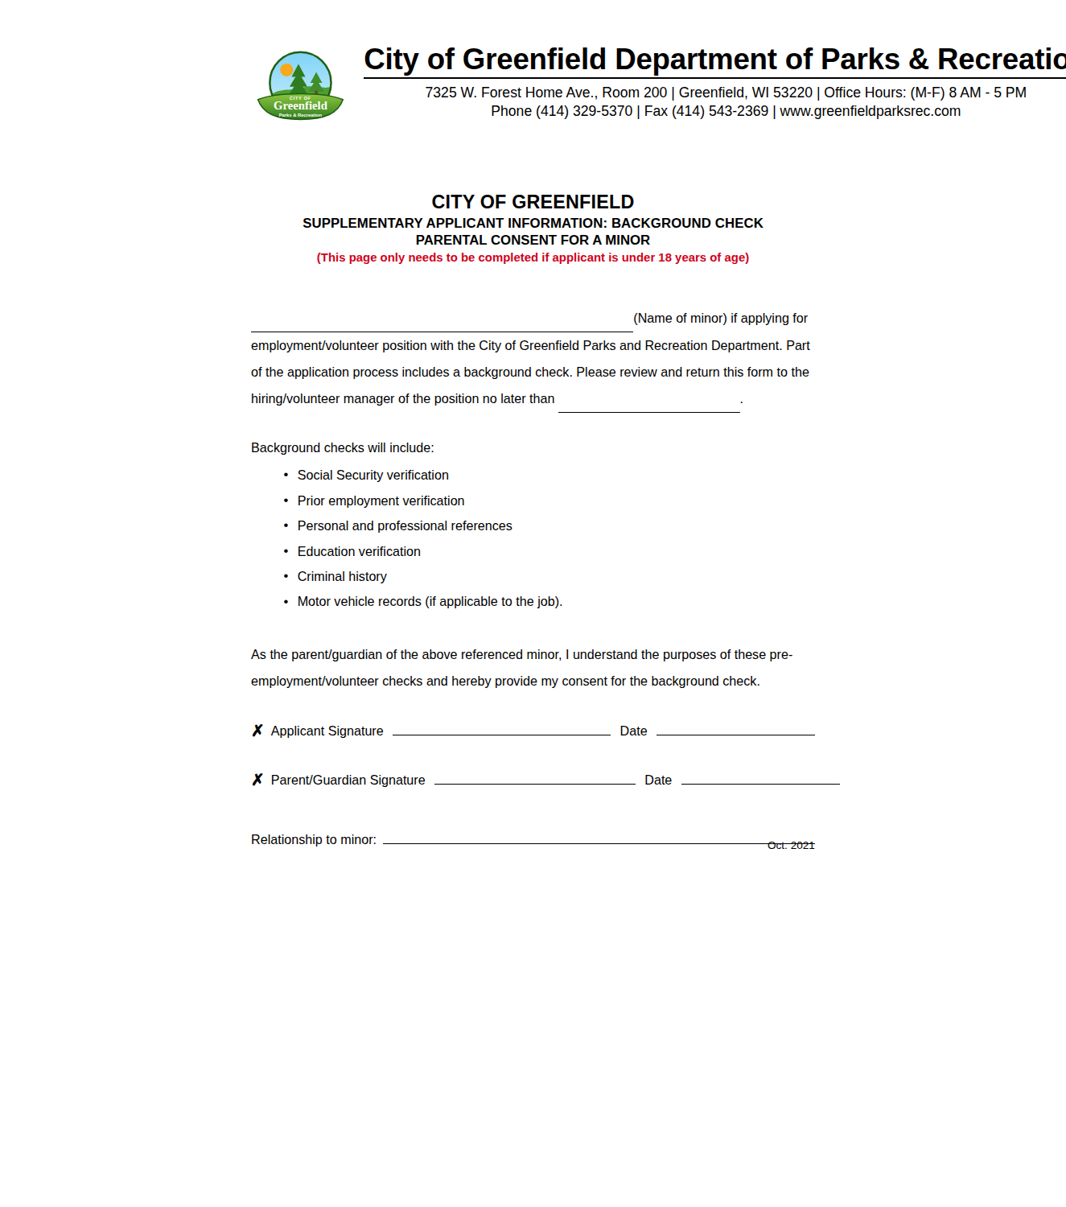CITY OF Greenfield Parks & Recreation
City of Greenfield Department of Parks & Recreation
7325 W. Forest Home Ave., Room 200 | Greenfield, WI 53220 | Office Hours: (M-F) 8 AM - 5 PM Phone (414) 329-5370 | Fax (414) 543-2369 | www.greenfieldparksrec.com
CITY OF GREENFIELD
SUPPLEMENTARY APPLICANT INFORMATION: BACKGROUND CHECK
PARENTAL CONSENT FOR A MINOR
(This page only needs to be completed if applicant is under 18 years of age)
(Name of minor) if applying for employment/volunteer position with the City of Greenfield Parks and Recreation Department. Part of the application process includes a background check. Please review and return this form to the hiring/volunteer manager of the position no later than .
Background checks will include:
Social Security verification
Prior employment verification
Personal and professional references
Education verification
Criminal history
Motor vehicle records (if applicable to the job).
As the parent/guardian of the above referenced minor, I understand the purposes of these pre-employment/volunteer checks and hereby provide my consent for the background check.
✗ Applicant Signature Date
✗ Parent/Guardian Signature Date
Relationship to minor:
Oct. 2021